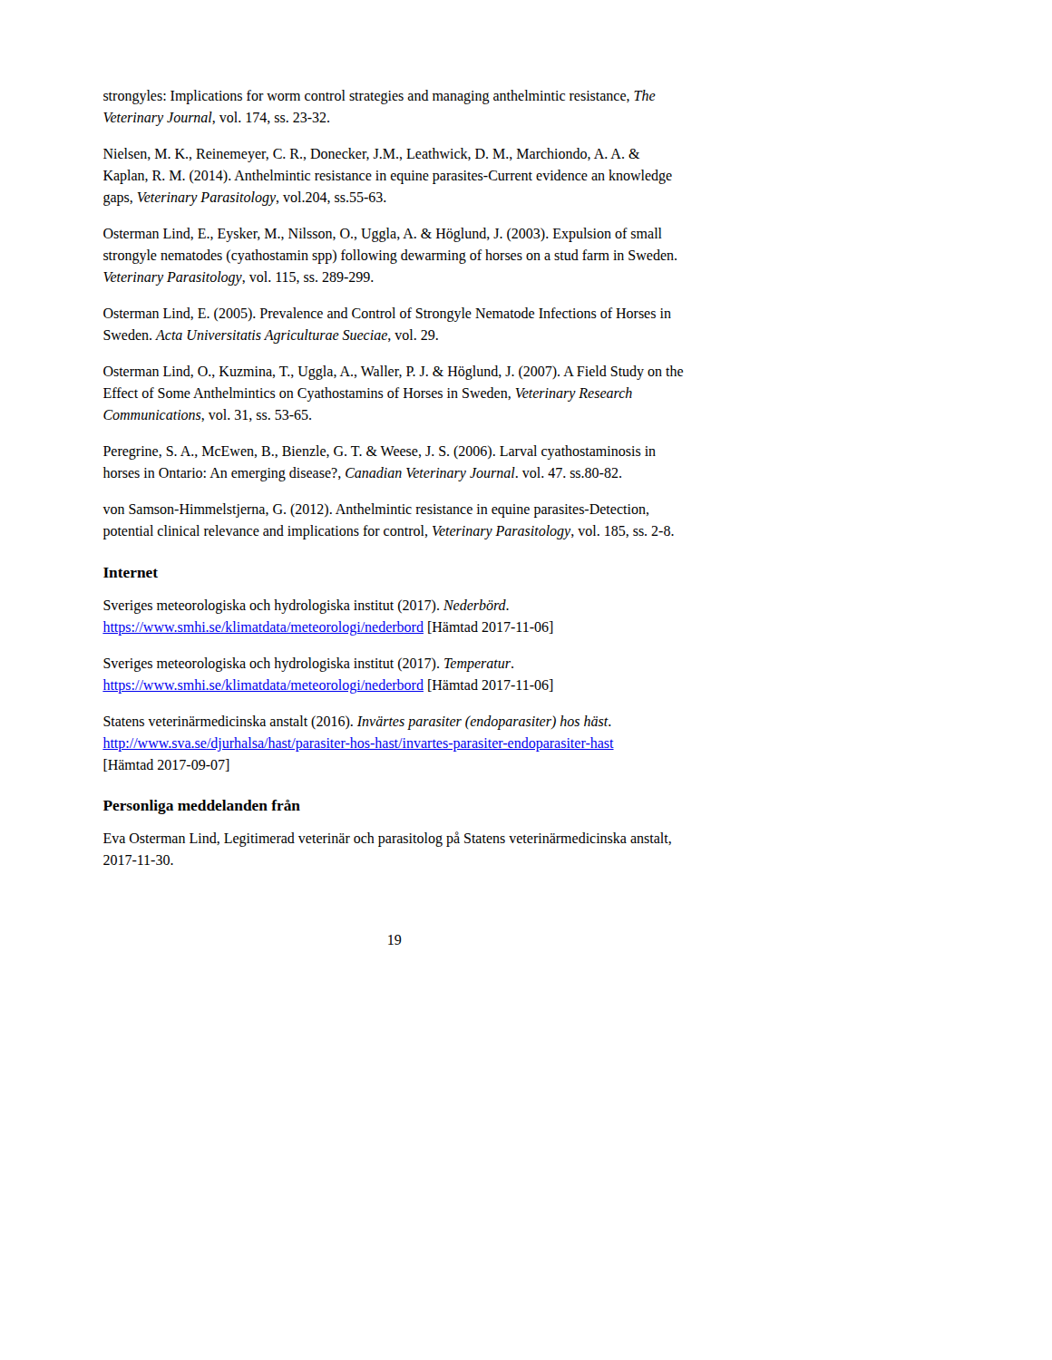strongyles: Implications for worm control strategies and managing anthelmintic resistance, The Veterinary Journal, vol. 174, ss. 23-32.
Nielsen, M. K., Reinemeyer, C. R., Donecker, J.M., Leathwick, D. M., Marchiondo, A. A. & Kaplan, R. M. (2014). Anthelmintic resistance in equine parasites-Current evidence an knowledge gaps, Veterinary Parasitology, vol.204, ss.55-63.
Osterman Lind, E., Eysker, M., Nilsson, O., Uggla, A. & Höglund, J. (2003). Expulsion of small strongyle nematodes (cyathostamin spp) following dewarming of horses on a stud farm in Sweden. Veterinary Parasitology, vol. 115, ss. 289-299.
Osterman Lind, E. (2005). Prevalence and Control of Strongyle Nematode Infections of Horses in Sweden. Acta Universitatis Agriculturae Sueciae, vol. 29.
Osterman Lind, O., Kuzmina, T., Uggla, A., Waller, P. J. & Höglund, J. (2007). A Field Study on the Effect of Some Anthelmintics on Cyathostamins of Horses in Sweden, Veterinary Research Communications, vol. 31, ss. 53-65.
Peregrine, S. A., McEwen, B., Bienzle, G. T. & Weese, J. S. (2006). Larval cyathostaminosis in horses in Ontario: An emerging disease?, Canadian Veterinary Journal. vol. 47. ss.80-82.
von Samson-Himmelstjerna, G. (2012). Anthelmintic resistance in equine parasites-Detection, potential clinical relevance and implications for control, Veterinary Parasitology, vol. 185, ss. 2-8.
Internet
Sveriges meteorologiska och hydrologiska institut (2017). Nederbörd.
https://www.smhi.se/klimatdata/meteorologi/nederbord [Hämtad 2017-11-06]
Sveriges meteorologiska och hydrologiska institut (2017). Temperatur.
https://www.smhi.se/klimatdata/meteorologi/nederbord [Hämtad 2017-11-06]
Statens veterinärmedicinska anstalt (2016). Invärtes parasiter (endoparasiter) hos häst.
http://www.sva.se/djurhalsa/hast/parasiter-hos-hast/invartes-parasiter-endoparasiter-hast
[Hämtad 2017-09-07]
Personliga meddelanden från
Eva Osterman Lind, Legitimerad veterinär och parasitolog på Statens veterinärmedicinska anstalt, 2017-11-30.
19